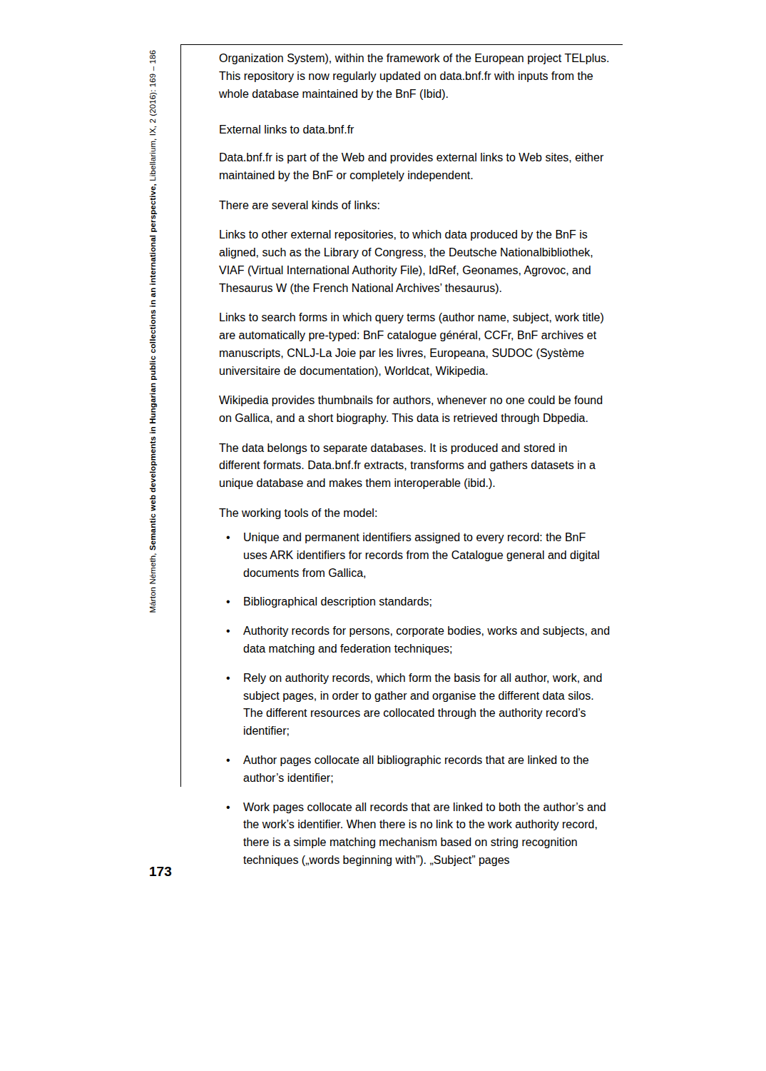Márton Németh, Semantic web developments in Hungarian public collections in an international perspective, Libellarium, IX, 2 (2016): 169 – 186
173
Organization System), within the framework of the European project TELplus. This repository is now regularly updated on data.bnf.fr with inputs from the whole database maintained by the BnF (Ibid).
External links to data.bnf.fr
Data.bnf.fr is part of the Web and provides external links to Web sites, either maintained by the BnF or completely independent.
There are several kinds of links:
Links to other external repositories, to which data produced by the BnF is aligned, such as the Library of Congress, the Deutsche Nationalbibliothek, VIAF (Virtual International Authority File), IdRef, Geonames, Agrovoc, and Thesaurus W (the French National Archives’ thesaurus).
Links to search forms in which query terms (author name, subject, work title) are automatically pre-typed: BnF catalogue général, CCFr, BnF archives et manuscripts, CNLJ-La Joie par les livres, Europeana, SUDOC (Système universitaire de documentation), Worldcat, Wikipedia.
Wikipedia provides thumbnails for authors, whenever no one could be found on Gallica, and a short biography. This data is retrieved through Dbpedia.
The data belongs to separate databases. It is produced and stored in different formats. Data.bnf.fr extracts, transforms and gathers datasets in a unique database and makes them interoperable (ibid.).
The working tools of the model:
Unique and permanent identifiers assigned to every record: the BnF uses ARK identifiers for records from the Catalogue general and digital documents from Gallica,
Bibliographical description standards;
Authority records for persons, corporate bodies, works and subjects, and data matching and federation techniques;
Rely on authority records, which form the basis for all author, work, and subject pages, in order to gather and organise the different data silos. The different resources are collocated through the authority record’s identifier;
Author pages collocate all bibliographic records that are linked to the author’s identifier;
Work pages collocate all records that are linked to both the author’s and the work’s identifier. When there is no link to the work authority record, there is a simple matching mechanism based on string recognition techniques („words beginning with”). „Subject” pages